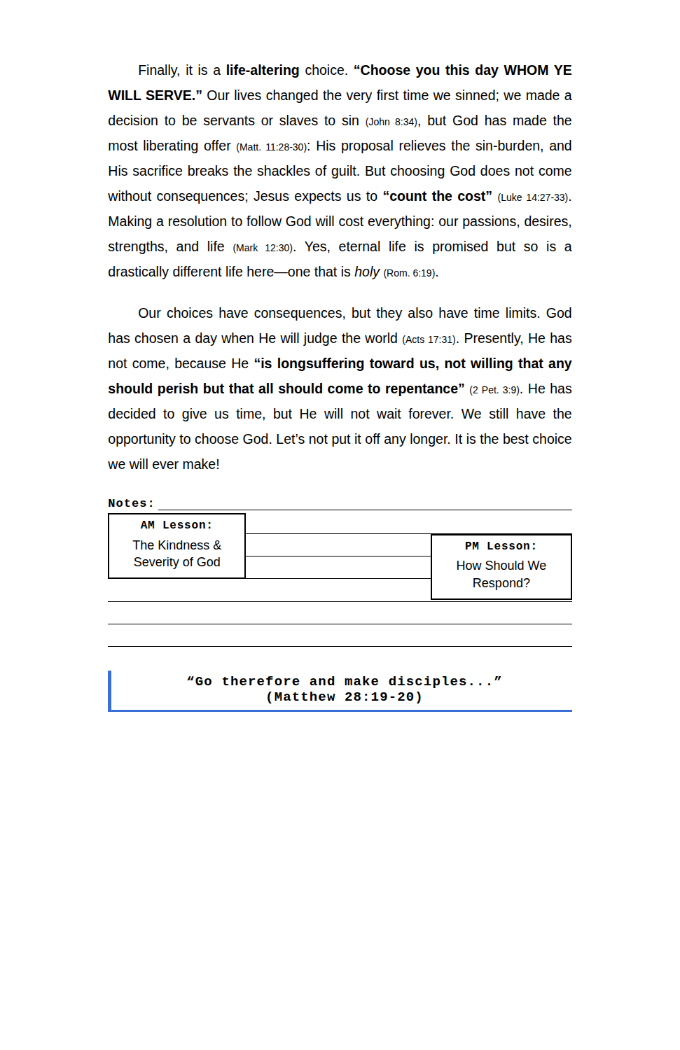Finally, it is a life-altering choice. “Choose you this day WHOM YE WILL SERVE.” Our lives changed the very first time we sinned; we made a decision to be servants or slaves to sin (John 8:34), but God has made the most liberating offer (Matt. 11:28-30): His proposal relieves the sin-burden, and His sacrifice breaks the shackles of guilt. But choosing God does not come without consequences; Jesus expects us to “count the cost” (Luke 14:27-33). Making a resolution to follow God will cost everything: our passions, desires, strengths, and life (Mark 12:30). Yes, eternal life is promised but so is a drastically different life here—one that is holy (Rom. 6:19).
Our choices have consequences, but they also have time limits. God has chosen a day when He will judge the world (Acts 17:31). Presently, He has not come, because He “is longsuffering toward us, not willing that any should perish but that all should come to repentance” (2 Pet. 3:9). He has decided to give us time, but He will not wait forever. We still have the opportunity to choose God. Let’s not put it off any longer. It is the best choice we will ever make!
Notes:
AM Lesson:
The Kindness & Severity of God
PM Lesson:
How Should We Respond?
“Go therefore and make disciples...”
(Matthew 28:19-20)